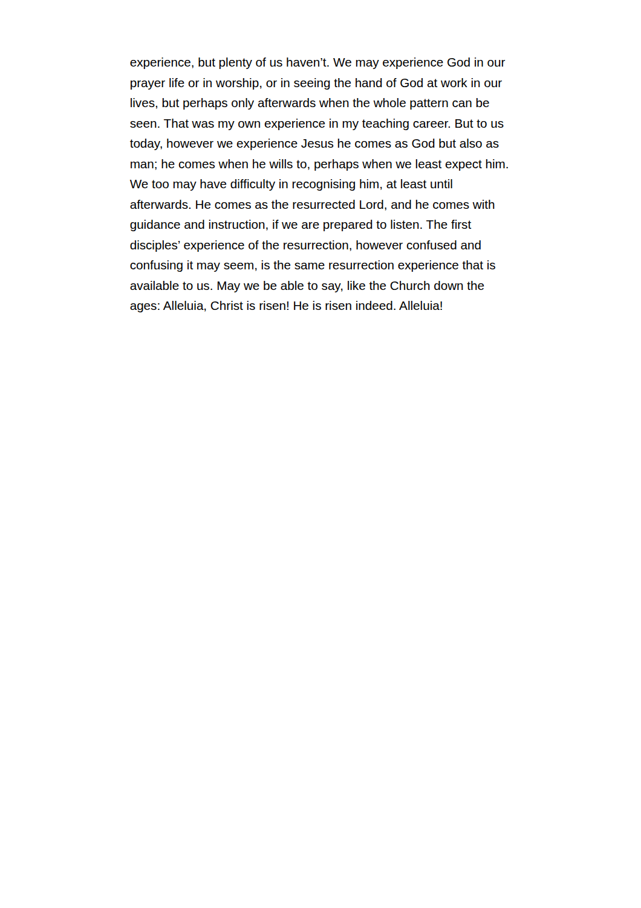experience, but plenty of us haven’t. We may experience God in our prayer life or in worship, or in seeing the hand of God at work in our lives, but perhaps only afterwards when the whole pattern can be seen. That was my own experience in my teaching career. But to us today, however we experience Jesus he comes as God but also as man; he comes when he wills to, perhaps when we least expect him. We too may have difficulty in recognising him, at least until afterwards. He comes as the resurrected Lord, and he comes with guidance and instruction, if we are prepared to listen. The first disciples’ experience of the resurrection, however confused and confusing it may seem, is the same resurrection experience that is available to us. May we be able to say, like the Church down the ages: Alleluia, Christ is risen! He is risen indeed. Alleluia!